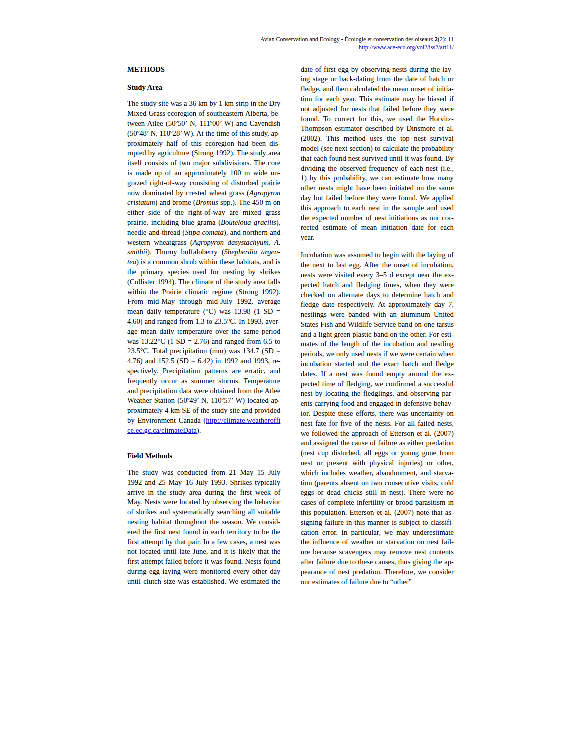Avian Conservation and Ecology - Écologie et conservation des oiseaux 2(2): 11
http://www.ace-eco.org/vol2/iss2/art11/
METHODS
Study Area
The study site was a 36 km by 1 km strip in the Dry Mixed Grass ecoregion of southeastern Alberta, between Atlee (50º50’ N, 111º00’ W) and Cavendish (50º48’ N, 110º28’ W). At the time of this study, approximately half of this ecoregion had been disrupted by agriculture (Strong 1992). The study area itself consists of two major subdivisions. The core is made up of an approximately 100 m wide ungrazed right-of-way consisting of disturbed prairie now dominated by crested wheat grass (Agropyron cristatum) and brome (Bromus spp.). The 450 m on either side of the right-of-way are mixed grass prairie, including blue grama (Bouteloua gracilis), needle-and-thread (Stipa comata), and northern and western wheatgrass (Agropyron dasystachyum, A. smithii). Thorny buffaloberry (Shepherdia argentea) is a common shrub within these habitats, and is the primary species used for nesting by shrikes (Collister 1994). The climate of the study area falls within the Prairie climatic regime (Strong 1992). From mid-May through mid-July 1992, average mean daily temperature (°C) was 13.98 (1 SD = 4.60) and ranged from 1.3 to 23.5°C. In 1993, average mean daily temperature over the same period was 13.22°C (1 SD = 2.76) and ranged from 6.5 to 23.5°C. Total precipitation (mm) was 134.7 (SD = 4.76) and 152.5 (SD = 6.42) in 1992 and 1993, respectively. Precipitation patterns are erratic, and frequently occur as summer storms. Temperature and precipitation data were obtained from the Atlee Weather Station (50º49’ N, 110º57’ W) located approximately 4 km SE of the study site and provided by Environment Canada (http://climate.weatheroffice.ec.gc.ca/climateData).
Field Methods
The study was conducted from 21 May–15 July 1992 and 25 May–16 July 1993. Shrikes typically arrive in the study area during the first week of May. Nests were located by observing the behavior of shrikes and systematically searching all suitable nesting habitat throughout the season. We considered the first nest found in each territory to be the first attempt by that pair. In a few cases, a nest was not located until late June, and it is likely that the first attempt failed before it was found. Nests found during egg laying were monitored every other day until clutch size was established. We estimated the date of first egg by observing nests during the laying stage or back-dating from the date of hatch or fledge, and then calculated the mean onset of initiation for each year. This estimate may be biased if not adjusted for nests that failed before they were found. To correct for this, we used the Horvitz-Thompson estimator described by Dinsmore et al. (2002). This method uses the top nest survival model (see next section) to calculate the probability that each found nest survived until it was found. By dividing the observed frequency of each nest (i.e., 1) by this probability, we can estimate how many other nests might have been initiated on the same day but failed before they were found. We applied this approach to each nest in the sample and used the expected number of nest initiations as our corrected estimate of mean initiation date for each year.
Incubation was assumed to begin with the laying of the next to last egg. After the onset of incubation, nests were visited every 3–5 d except near the expected hatch and fledging times, when they were checked on alternate days to determine hatch and fledge date respectively. At approximately day 7, nestlings were banded with an aluminum United States Fish and Wildlife Service band on one tarsus and a light green plastic band on the other. For estimates of the length of the incubation and nestling periods, we only used nests if we were certain when incubation started and the exact hatch and fledge dates. If a nest was found empty around the expected time of fledging, we confirmed a successful nest by locating the fledglings, and observing parents carrying food and engaged in defensive behavior. Despite these efforts, there was uncertainty on nest fate for five of the nests. For all failed nests, we followed the approach of Etterson et al. (2007) and assigned the cause of failure as either predation (nest cup disturbed, all eggs or young gone from nest or present with physical injuries) or other, which includes weather, abandonment, and starvation (parents absent on two consecutive visits, cold eggs or dead chicks still in nest). There were no cases of complete infertility or brood parasitism in this population. Etterson et al. (2007) note that assigning failure in this manner is subject to classification error. In particular, we may underestimate the influence of weather or starvation on nest failure because scavengers may remove nest contents after failure due to these causes, thus giving the appearance of nest predation. Therefore, we consider our estimates of failure due to “other”